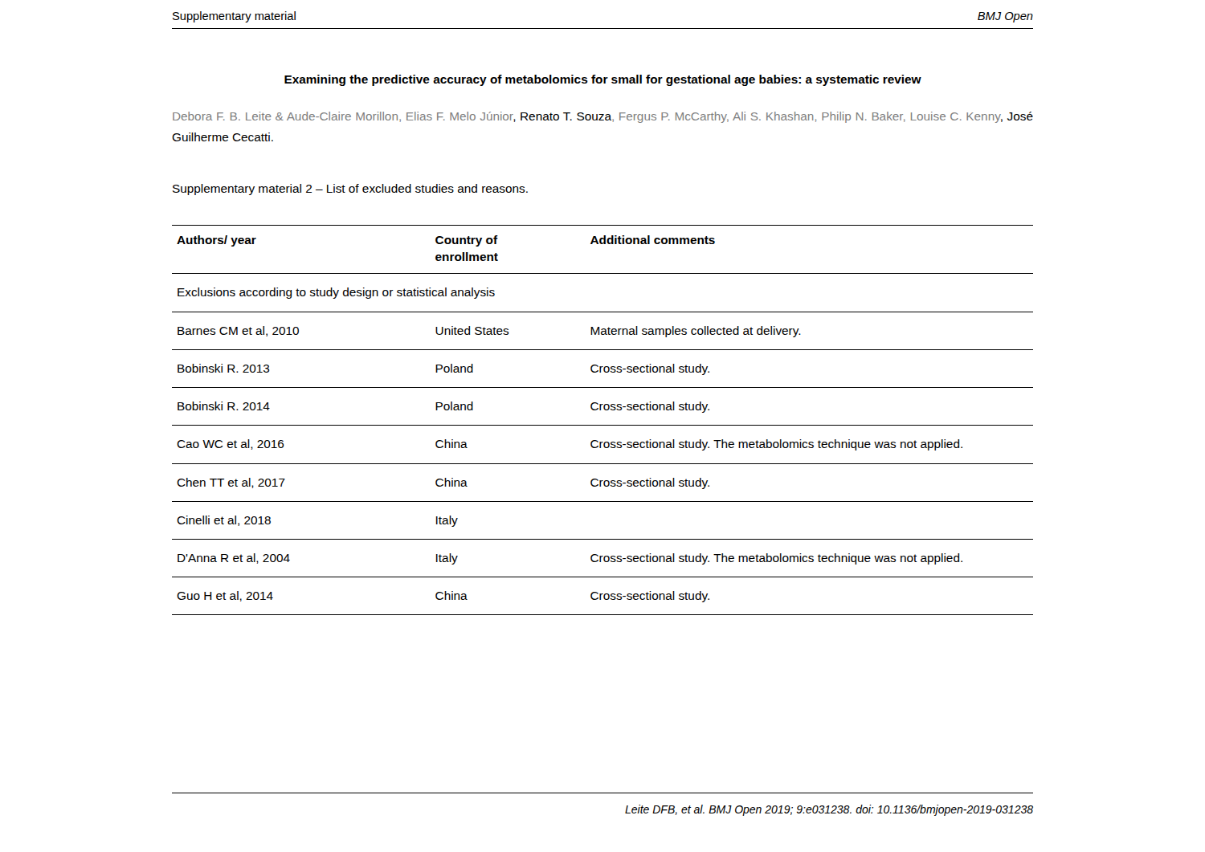Supplementary material
BMJ Open
Examining the predictive accuracy of metabolomics for small for gestational age babies: a systematic review
Debora F. B. Leite & Aude-Claire Morillon, Elias F. Melo Júnior, Renato T. Souza, Fergus P. McCarthy, Ali S. Khashan, Philip N. Baker, Louise C. Kenny, José Guilherme Cecatti.
Supplementary material 2 – List of excluded studies and reasons.
| Authors/ year | Country of enrollment | Additional comments |
| --- | --- | --- |
| Exclusions according to study design or statistical analysis |
| Barnes CM et al, 2010 | United States | Maternal samples collected at delivery. |
| Bobinski R. 2013 | Poland | Cross-sectional study. |
| Bobinski R. 2014 | Poland | Cross-sectional study. |
| Cao WC et al, 2016 | China | Cross-sectional study. The metabolomics technique was not applied. |
| Chen TT et al, 2017 | China | Cross-sectional study. |
| Cinelli et al, 2018 | Italy | |
| D'Anna R et al, 2004 | Italy | Cross-sectional study. The metabolomics technique was not applied. |
| Guo H et al, 2014 | China | Cross-sectional study. |
Leite DFB, et al. BMJ Open 2019; 9:e031238. doi: 10.1136/bmjopen-2019-031238